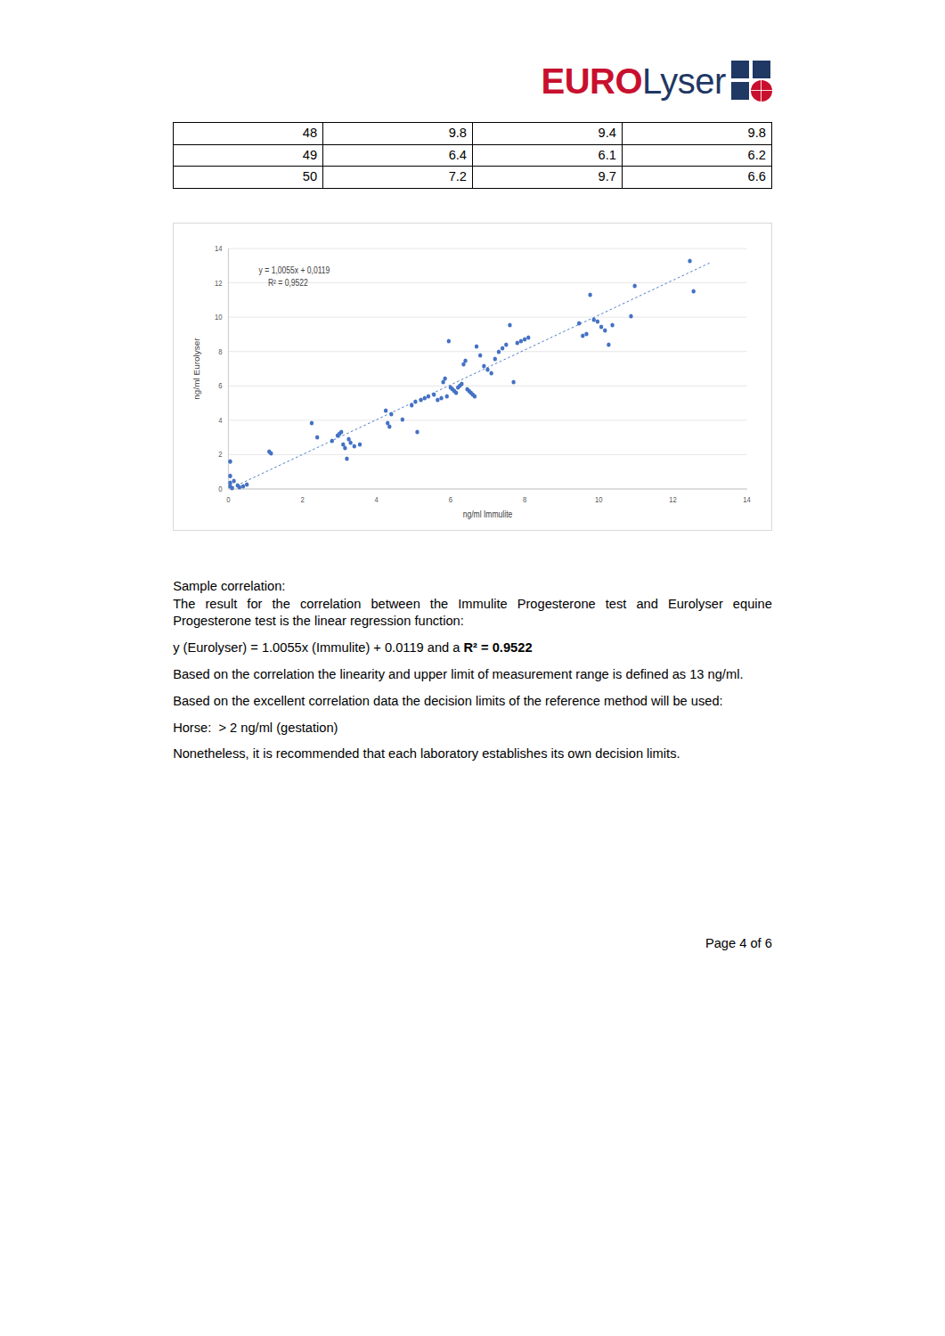EURO Lyser
| 48 | 9.8 | 9.4 | 9.8 |
| 49 | 6.4 | 6.1 | 6.2 |
| 50 | 7.2 | 9.7 | 6.6 |
0 2 4 6 8 10 12 14 0 2 4 6 8 10 12 14 ng/ml Immulite ng/ml Eurolyser y = 1,0055x + 0,0119 R² = 0,9522
Sample correlation:
The result for the correlation between the Immulite Progesterone test and Eurolyser equine Progesterone test is the linear regression function:
y (Eurolyser) = 1.0055x (Immulite) + 0.0119 and a R² = 0.9522
Based on the correlation the linearity and upper limit of measurement range is defined as 13 ng/ml.
Based on the excellent correlation data the decision limits of the reference method will be used:
Horse: > 2 ng/ml (gestation)
Nonetheless, it is recommended that each laboratory establishes its own decision limits.
Page 4 of 6